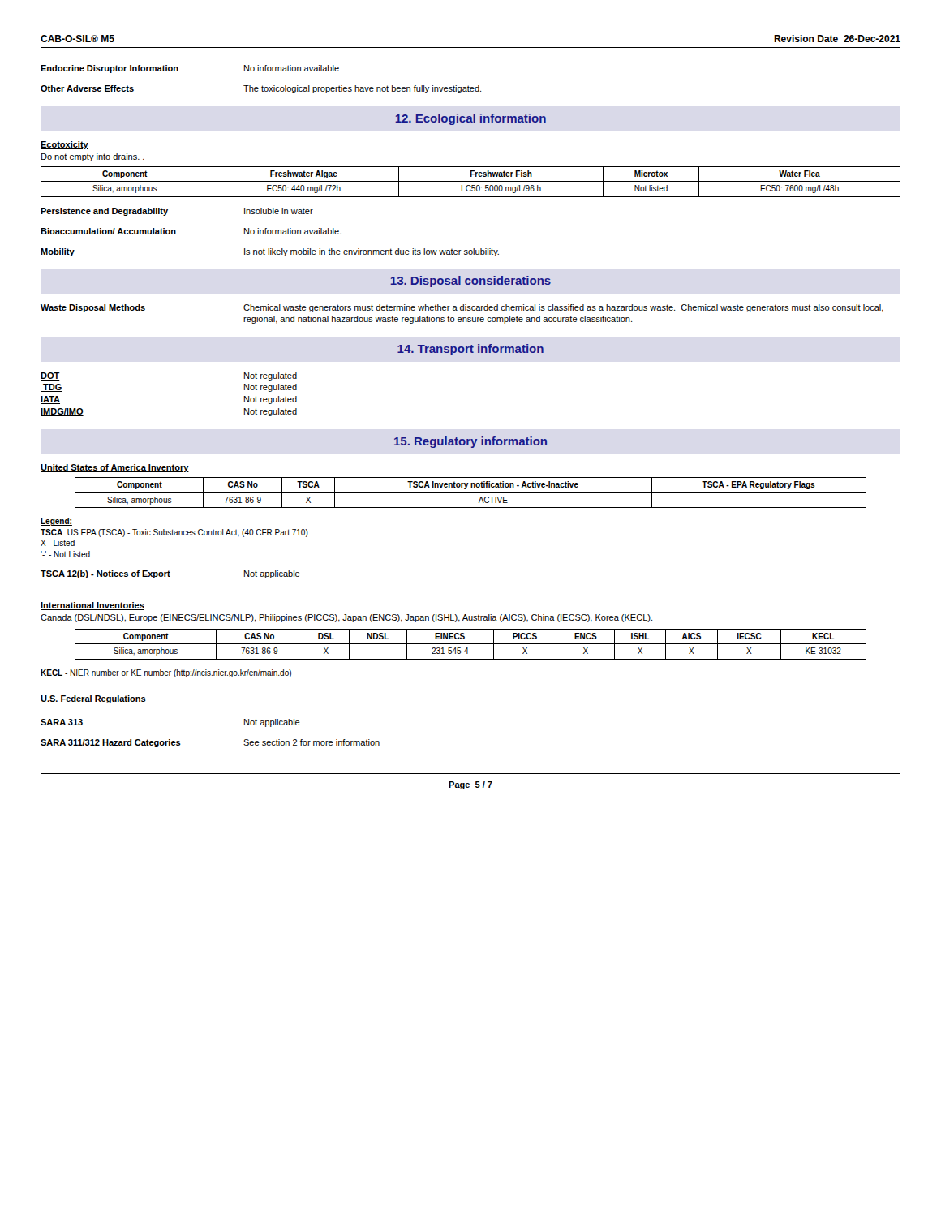CAB-O-SIL® M5 Revision Date 26-Dec-2021
Endocrine Disruptor Information
No information available
Other Adverse Effects
The toxicological properties have not been fully investigated.
12. Ecological information
Ecotoxicity
Do not empty into drains. .
| Component | Freshwater Algae | Freshwater Fish | Microtox | Water Flea |
| --- | --- | --- | --- | --- |
| Silica, amorphous | EC50: 440 mg/L/72h | LC50: 5000 mg/L/96 h | Not listed | EC50: 7600 mg/L/48h |
Persistence and Degradability
Insoluble in water
Bioaccumulation/ Accumulation
No information available.
Mobility
Is not likely mobile in the environment due its low water solubility.
13. Disposal considerations
Waste Disposal Methods
Chemical waste generators must determine whether a discarded chemical is classified as a hazardous waste. Chemical waste generators must also consult local, regional, and national hazardous waste regulations to ensure complete and accurate classification.
14. Transport information
DOT
Not regulated
TDG
Not regulated
IATA
Not regulated
IMDG/IMO
Not regulated
15. Regulatory information
United States of America Inventory
| Component | CAS No | TSCA | TSCA Inventory notification - Active-Inactive | TSCA - EPA Regulatory Flags |
| --- | --- | --- | --- | --- |
| Silica, amorphous | 7631-86-9 | X | ACTIVE | - |
Legend:
TSCA US EPA (TSCA) - Toxic Substances Control Act, (40 CFR Part 710)
X - Listed
'-' - Not Listed
TSCA 12(b) - Notices of Export
Not applicable
International Inventories
Canada (DSL/NDSL), Europe (EINECS/ELINCS/NLP), Philippines (PICCS), Japan (ENCS), Japan (ISHL), Australia (AICS), China (IECSC), Korea (KECL).
| Component | CAS No | DSL | NDSL | EINECS | PICCS | ENCS | ISHL | AICS | IECSC | KECL |
| --- | --- | --- | --- | --- | --- | --- | --- | --- | --- | --- |
| Silica, amorphous | 7631-86-9 | X | - | 231-545-4 | X | X | X | X | X | KE-31032 |
KECL - NIER number or KE number (http://ncis.nier.go.kr/en/main.do)
U.S. Federal Regulations
SARA 313
Not applicable
SARA 311/312 Hazard Categories
See section 2 for more information
Page 5 / 7